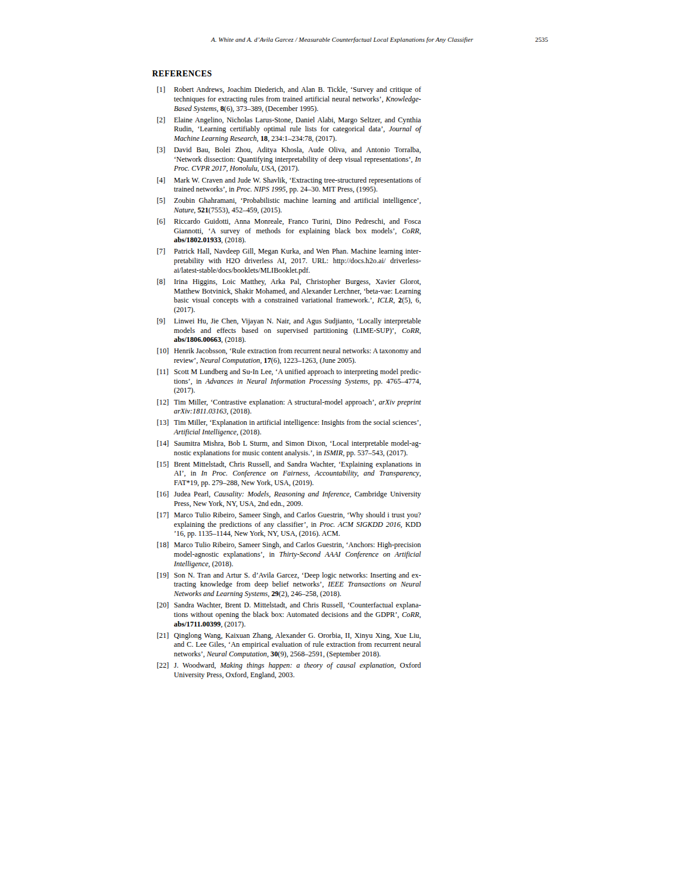A. White and A. d’Avila Garcez / Measurable Counterfactual Local Explanations for Any Classifier 2535
REFERENCES
[1] Robert Andrews, Joachim Diederich, and Alan B. Tickle, ‘Survey and critique of techniques for extracting rules from trained artificial neural networks’, Knowledge-Based Systems, 8(6), 373–389, (December 1995).
[2] Elaine Angelino, Nicholas Larus-Stone, Daniel Alabi, Margo Seltzer, and Cynthia Rudin, ‘Learning certifiably optimal rule lists for categorical data’, Journal of Machine Learning Research, 18, 234:1–234:78, (2017).
[3] David Bau, Bolei Zhou, Aditya Khosla, Aude Oliva, and Antonio Torralba, ‘Network dissection: Quantifying interpretability of deep visual representations’, In Proc. CVPR 2017, Honolulu, USA, (2017).
[4] Mark W. Craven and Jude W. Shavlik, ‘Extracting tree-structured representations of trained networks’, in Proc. NIPS 1995, pp. 24–30. MIT Press, (1995).
[5] Zoubin Ghahramani, ‘Probabilistic machine learning and artificial intelligence’, Nature, 521(7553), 452–459, (2015).
[6] Riccardo Guidotti, Anna Monreale, Franco Turini, Dino Pedreschi, and Fosca Giannotti, ‘A survey of methods for explaining black box models’, CoRR, abs/1802.01933, (2018).
[7] Patrick Hall, Navdeep Gill, Megan Kurka, and Wen Phan. Machine learning interpretability with H2O driverless AI, 2017. URL: http://docs.h2o.ai/ driverless-ai/latest-stable/docs/booklets/MLIBooklet.pdf.
[8] Irina Higgins, Loic Matthey, Arka Pal, Christopher Burgess, Xavier Glorot, Matthew Botvinick, Shakir Mohamed, and Alexander Lerchner, ‘beta-vae: Learning basic visual concepts with a constrained variational framework.’, ICLR, 2(5), 6, (2017).
[9] Linwei Hu, Jie Chen, Vijayan N. Nair, and Agus Sudjianto, ‘Locally interpretable models and effects based on supervised partitioning (LIME-SUP)’, CoRR, abs/1806.00663, (2018).
[10] Henrik Jacobsson, ‘Rule extraction from recurrent neural networks: A taxonomy and review’, Neural Computation, 17(6), 1223–1263, (June 2005).
[11] Scott M Lundberg and Su-In Lee, ‘A unified approach to interpreting model predictions’, in Advances in Neural Information Processing Systems, pp. 4765–4774, (2017).
[12] Tim Miller, ‘Contrastive explanation: A structural-model approach’, arXiv preprint arXiv:1811.03163, (2018).
[13] Tim Miller, ‘Explanation in artificial intelligence: Insights from the social sciences’, Artificial Intelligence, (2018).
[14] Saumitra Mishra, Bob L Sturm, and Simon Dixon, ‘Local interpretable model-agnostic explanations for music content analysis.’, in ISMIR, pp. 537–543, (2017).
[15] Brent Mittelstadt, Chris Russell, and Sandra Wachter, ‘Explaining explanations in AI’, in In Proc. Conference on Fairness, Accountability, and Transparency, FAT*19, pp. 279–288, New York, USA, (2019).
[16] Judea Pearl, Causality: Models, Reasoning and Inference, Cambridge University Press, New York, NY, USA, 2nd edn., 2009.
[17] Marco Tulio Ribeiro, Sameer Singh, and Carlos Guestrin, ‘Why should i trust you? explaining the predictions of any classifier’, in Proc. ACM SIGKDD 2016, KDD ’16, pp. 1135–1144, New York, NY, USA, (2016). ACM.
[18] Marco Tulio Ribeiro, Sameer Singh, and Carlos Guestrin, ‘Anchors: High-precision model-agnostic explanations’, in Thirty-Second AAAI Conference on Artificial Intelligence, (2018).
[19] Son N. Tran and Artur S. d’Avila Garcez, ‘Deep logic networks: Inserting and extracting knowledge from deep belief networks’, IEEE Transactions on Neural Networks and Learning Systems, 29(2), 246–258, (2018).
[20] Sandra Wachter, Brent D. Mittelstadt, and Chris Russell, ‘Counterfactual explanations without opening the black box: Automated decisions and the GDPR’, CoRR, abs/1711.00399, (2017).
[21] Qinglong Wang, Kaixuan Zhang, Alexander G. Ororbia, II, Xinyu Xing, Xue Liu, and C. Lee Giles, ‘An empirical evaluation of rule extraction from recurrent neural networks’, Neural Computation, 30(9), 2568–2591, (September 2018).
[22] J. Woodward, Making things happen: a theory of causal explanation, Oxford University Press, Oxford, England, 2003.